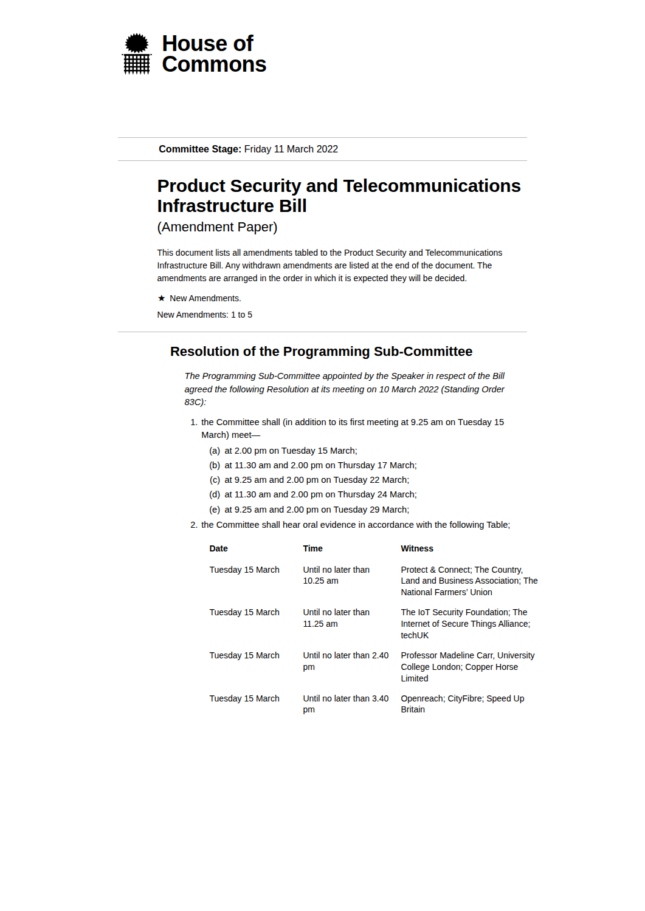House of
Commons
Committee Stage: Friday 11 March 2022
Product Security and Telecommunications Infrastructure Bill
(Amendment Paper)
This document lists all amendments tabled to the Product Security and Telecommunications Infrastructure Bill. Any withdrawn amendments are listed at the end of the document. The amendments are arranged in the order in which it is expected they will be decided.
★ New Amendments.
New Amendments: 1 to 5
Resolution of the Programming Sub-Committee
The Programming Sub-Committee appointed by the Speaker in respect of the Bill agreed the following Resolution at its meeting on 10 March 2022 (Standing Order 83C):
1. the Committee shall (in addition to its first meeting at 9.25 am on Tuesday 15 March) meet—
(a) at 2.00 pm on Tuesday 15 March;
(b) at 11.30 am and 2.00 pm on Thursday 17 March;
(c) at 9.25 am and 2.00 pm on Tuesday 22 March;
(d) at 11.30 am and 2.00 pm on Thursday 24 March;
(e) at 9.25 am and 2.00 pm on Tuesday 29 March;
2. the Committee shall hear oral evidence in accordance with the following Table;
| Date | Time | Witness |
| --- | --- | --- |
| Tuesday 15 March | Until no later than 10.25 am | Protect & Connect; The Country, Land and Business Association; The National Farmers’ Union |
| Tuesday 15 March | Until no later than 11.25 am | The IoT Security Foundation; The Internet of Secure Things Alliance; techUK |
| Tuesday 15 March | Until no later than 2.40 pm | Professor Madeline Carr, University College London; Copper Horse Limited |
| Tuesday 15 March | Until no later than 3.40 pm | Openreach; CityFibre; Speed Up Britain |